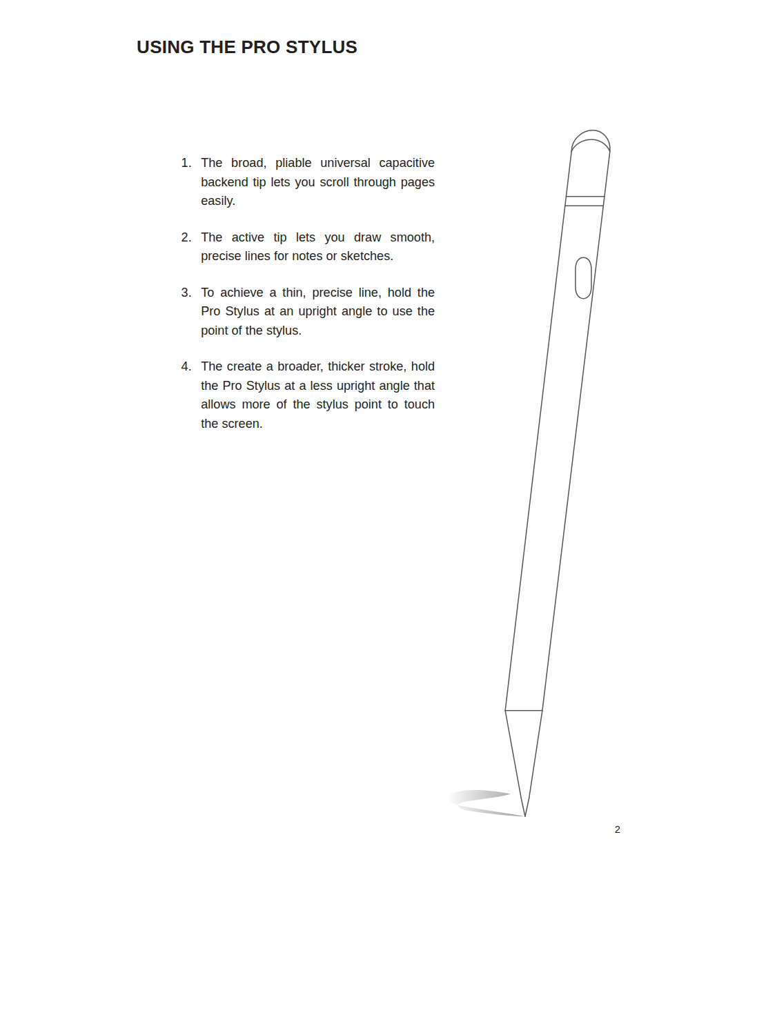USING THE PRO STYLUS
The broad, pliable universal capacitive backend tip lets you scroll through pages easily.
The active tip lets you draw smooth, precise lines for notes or sketches.
To achieve a thin, precise line, hold the Pro Stylus at an upright angle to use the point of the stylus.
The create a broader, thicker stroke, hold the Pro Stylus at a less upright angle that allows more of the stylus point to touch the screen.
2